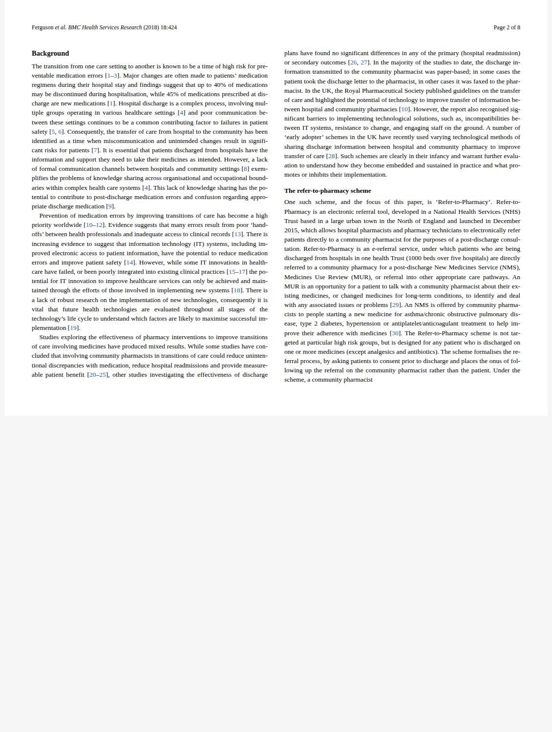Ferguson et al. BMC Health Services Research (2018) 18:424 Page 2 of 8
Background
The transition from one care setting to another is known to be a time of high risk for preventable medication errors [1–3]. Major changes are often made to patients’ medication regimens during their hospital stay and findings suggest that up to 40% of medications may be discontinued during hospitalisation, while 45% of medications prescribed at discharge are new medications [1]. Hospital discharge is a complex process, involving multiple groups operating in various healthcare settings [4] and poor communication between these settings continues to be a common contributing factor to failures in patient safety [5, 6]. Consequently, the transfer of care from hospital to the community has been identified as a time when miscommunication and unintended changes result in significant risks for patients [7]. It is essential that patients discharged from hospitals have the information and support they need to take their medicines as intended. However, a lack of formal communication channels between hospitals and community settings [8] exemplifies the problems of knowledge sharing across organisational and occupational boundaries within complex health care systems [4]. This lack of knowledge sharing has the potential to contribute to post-discharge medication errors and confusion regarding appropriate discharge medication [9].
Prevention of medication errors by improving transitions of care has become a high priority worldwide [10–12]. Evidence suggests that many errors result from poor ‘handoffs’ between health professionals and inadequate access to clinical records [13]. There is increasing evidence to suggest that information technology (IT) systems, including improved electronic access to patient information, have the potential to reduce medication errors and improve patient safety [14]. However, while some IT innovations in healthcare have failed, or been poorly integrated into existing clinical practices [15–17] the potential for IT innovation to improve healthcare services can only be achieved and maintained through the efforts of those involved in implementing new systems [18]. There is a lack of robust research on the implementation of new technologies, consequently it is vital that future health technologies are evaluated throughout all stages of the technology’s life cycle to understand which factors are likely to maximise successful implementation [19].
Studies exploring the effectiveness of pharmacy interventions to improve transitions of care involving medicines have produced mixed results. While some studies have concluded that involving community pharmacists in transitions of care could reduce unintentional discrepancies with medication, reduce hospital readmissions and provide measureable patient benefit [20–25], other studies investigating the effectiveness of discharge plans have found no significant differences in any of the primary (hospital readmission) or secondary outcomes [26, 27]. In the majority of the studies to date, the discharge information transmitted to the community pharmacist was paper-based; in some cases the patient took the discharge letter to the pharmacist, in other cases it was faxed to the pharmacist. In the UK, the Royal Pharmaceutical Society published guidelines on the transfer of care and highlighted the potential of technology to improve transfer of information between hospital and community pharmacies [10]. However, the report also recognised significant barriers to implementing technological solutions, such as, incompatibilities between IT systems, resistance to change, and engaging staff on the ground. A number of ‘early adopter’ schemes in the UK have recently used varying technological methods of sharing discharge information between hospital and community pharmacy to improve transfer of care [28]. Such schemes are clearly in their infancy and warrant further evaluation to understand how they become embedded and sustained in practice and what promotes or inhibits their implementation.
The refer-to-pharmacy scheme
One such scheme, and the focus of this paper, is ‘Refer-to-Pharmacy’. Refer-to-Pharmacy is an electronic referral tool, developed in a National Health Services (NHS) Trust based in a large urban town in the North of England and launched in December 2015, which allows hospital pharmacists and pharmacy technicians to electronically refer patients directly to a community pharmacist for the purposes of a post-discharge consultation. Refer-to-Pharmacy is an e-referral service, under which patients who are being discharged from hospitals in one health Trust (1000 beds over five hospitals) are directly referred to a community pharmacy for a post-discharge New Medicines Service (NMS), Medicines Use Review (MUR), or referral into other appropriate care pathways. An MUR is an opportunity for a patient to talk with a community pharmacist about their existing medicines, or changed medicines for long-term conditions, to identify and deal with any associated issues or problems [29]. An NMS is offered by community pharmacists to people starting a new medicine for asthma/chronic obstructive pulmonary disease, type 2 diabetes, hypertension or antiplatelet/anticoagulant treatment to help improve their adherence with medicines [30]. The Refer-to-Pharmacy scheme is not targeted at particular high risk groups, but is designed for any patient who is discharged on one or more medicines (except analgesics and antibiotics). The scheme formalises the referral process, by asking patients to consent prior to discharge and places the onus of following up the referral on the community pharmacist rather than the patient. Under the scheme, a community pharmacist